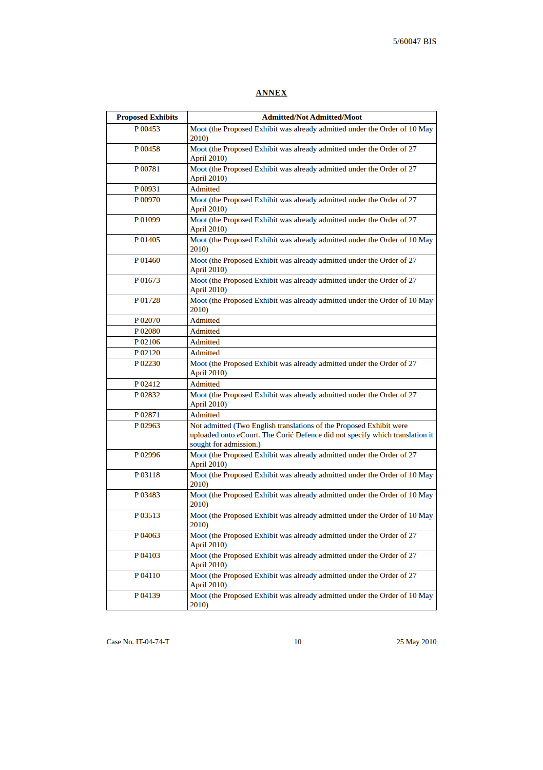5/60047 BIS
ANNEX
| Proposed Exhibits | Admitted/Not Admitted/Moot |
| --- | --- |
| P 00453 | Moot (the Proposed Exhibit was already admitted under the Order of 10 May 2010) |
| P 00458 | Moot (the Proposed Exhibit was already admitted under the Order of 27 April 2010) |
| P 00781 | Moot (the Proposed Exhibit was already admitted under the Order of 27 April 2010) |
| P 00931 | Admitted |
| P 00970 | Moot (the Proposed Exhibit was already admitted under the Order of 27 April 2010) |
| P 01099 | Moot (the Proposed Exhibit was already admitted under the Order of 27 April 2010) |
| P 01405 | Moot (the Proposed Exhibit was already admitted under the Order of 10 May 2010) |
| P 01460 | Moot (the Proposed Exhibit was already admitted under the Order of 27 April 2010) |
| P 01673 | Moot (the Proposed Exhibit was already admitted under the Order of 27 April 2010) |
| P 01728 | Moot (the Proposed Exhibit was already admitted under the Order of 10 May 2010) |
| P 02070 | Admitted |
| P 02080 | Admitted |
| P 02106 | Admitted |
| P 02120 | Admitted |
| P 02230 | Moot (the Proposed Exhibit was already admitted under the Order of 27 April 2010) |
| P 02412 | Admitted |
| P 02832 | Moot (the Proposed Exhibit was already admitted under the Order of 27 April 2010) |
| P 02871 | Admitted |
| P 02963 | Not admitted (Two English translations of the Proposed Exhibit were uploaded onto e Court. The Ćorić Defence did not specify which translation it sought for admission.) |
| P 02996 | Moot (the Proposed Exhibit was already admitted under the Order of 27 April 2010) |
| P 03118 | Moot (the Proposed Exhibit was already admitted under the Order of 10 May 2010) |
| P 03483 | Moot (the Proposed Exhibit was already admitted under the Order of 10 May 2010) |
| P 03513 | Moot (the Proposed Exhibit was already admitted under the Order of 10 May 2010) |
| P 04063 | Moot (the Proposed Exhibit was already admitted under the Order of 27 April 2010) |
| P 04103 | Moot (the Proposed Exhibit was already admitted under the Order of 27 April 2010) |
| P 04110 | Moot (the Proposed Exhibit was already admitted under the Order of 27 April 2010) |
| P 04139 | Moot (the Proposed Exhibit was already admitted under the Order of 10 May 2010) |
Case No. IT-04-74-T
10
25 May 2010